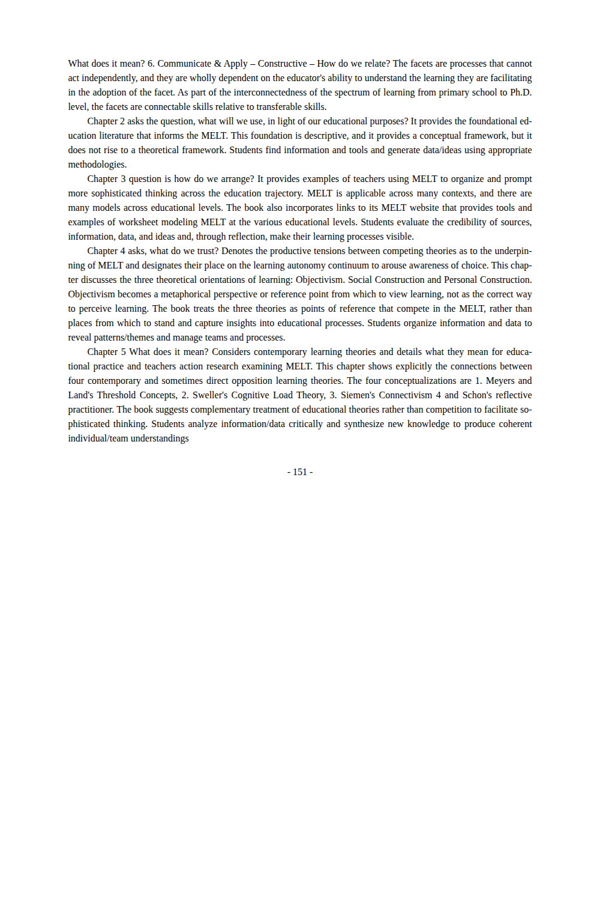What does it mean? 6. Communicate & Apply – Constructive – How do we relate? The facets are processes that cannot act independently, and they are wholly dependent on the educator's ability to understand the learning they are facilitating in the adoption of the facet. As part of the interconnectedness of the spectrum of learning from primary school to Ph.D. level, the facets are connectable skills relative to transferable skills.
Chapter 2 asks the question, what will we use, in light of our educational purposes? It provides the foundational education literature that informs the MELT. This foundation is descriptive, and it provides a conceptual framework, but it does not rise to a theoretical framework. Students find information and tools and generate data/ideas using appropriate methodologies.
Chapter 3 question is how do we arrange? It provides examples of teachers using MELT to organize and prompt more sophisticated thinking across the education trajectory. MELT is applicable across many contexts, and there are many models across educational levels. The book also incorporates links to its MELT website that provides tools and examples of worksheet modeling MELT at the various educational levels. Students evaluate the credibility of sources, information, data, and ideas and, through reflection, make their learning processes visible.
Chapter 4 asks, what do we trust? Denotes the productive tensions between competing theories as to the underpinning of MELT and designates their place on the learning autonomy continuum to arouse awareness of choice. This chapter discusses the three theoretical orientations of learning: Objectivism. Social Construction and Personal Construction. Objectivism becomes a metaphorical perspective or reference point from which to view learning, not as the correct way to perceive learning. The book treats the three theories as points of reference that compete in the MELT, rather than places from which to stand and capture insights into educational processes. Students organize information and data to reveal patterns/themes and manage teams and processes.
Chapter 5 What does it mean? Considers contemporary learning theories and details what they mean for educational practice and teachers action research examining MELT. This chapter shows explicitly the connections between four contemporary and sometimes direct opposition learning theories. The four conceptualizations are 1. Meyers and Land's Threshold Concepts, 2. Sweller's Cognitive Load Theory, 3. Siemen's Connectivism 4 and Schon's reflective practitioner. The book suggests complementary treatment of educational theories rather than competition to facilitate sophisticated thinking. Students analyze information/data critically and synthesize new knowledge to produce coherent individual/team understandings
- 151 -